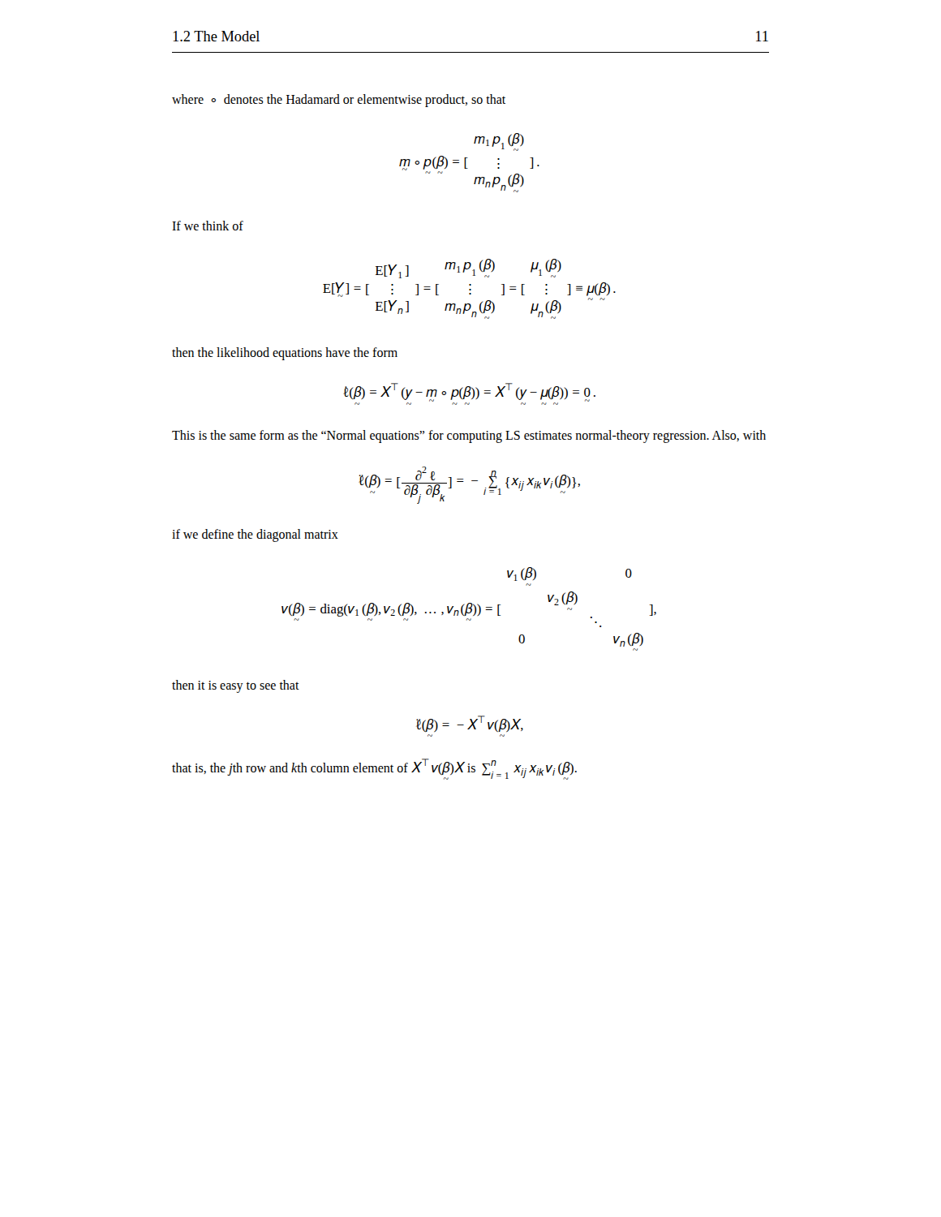1.2 The Model 11
where ∘ denotes the Hadamard or elementwise product, so that
m ~ ∘ p ~ ( β ~ ) = [ m1p1(β~) ⋮ mnpn(β~) ] .
If we think of
E [ Y~ ] = [ E[Y1] ⋮ E[Yn] ] = [ m1p1(β~) ⋮ mnpn(β~) ] = [ μ1(β~) ⋮ μn(β~) ] ≡ μ~ ( β~ ) .
then the likelihood equations have the form
ℓ˙ ( β~ ) = X⊤ ( y~ − m~ ∘ p~ ( β~ ) ) = X⊤ ( y~ − μ~ ( β~ ) ) = 0~ .
This is the same form as the “Normal equations” for computing LS estimates normal-theory regression. Also, with
ℓ¨ ( β~ ) = [ ∂2ℓ ∂βj∂βk ] = − ∑ i=1 n { xij xik vi ( β~ ) } ,
if we define the diagonal matrix
v ( β~ ) = diag ( v1(β~) , v2(β~) , … , vn(β~) ) = [ v1(β~) 0 v2(β~) ⋱ 0 vn(β~) ] ,
then it is easy to see that
ℓ¨ ( β~ ) = − X⊤ v ( β~ ) X ,
that is, the jth row and kth column element of X⊤v(β~)X is ∑i=1nxijxikvi(β~).